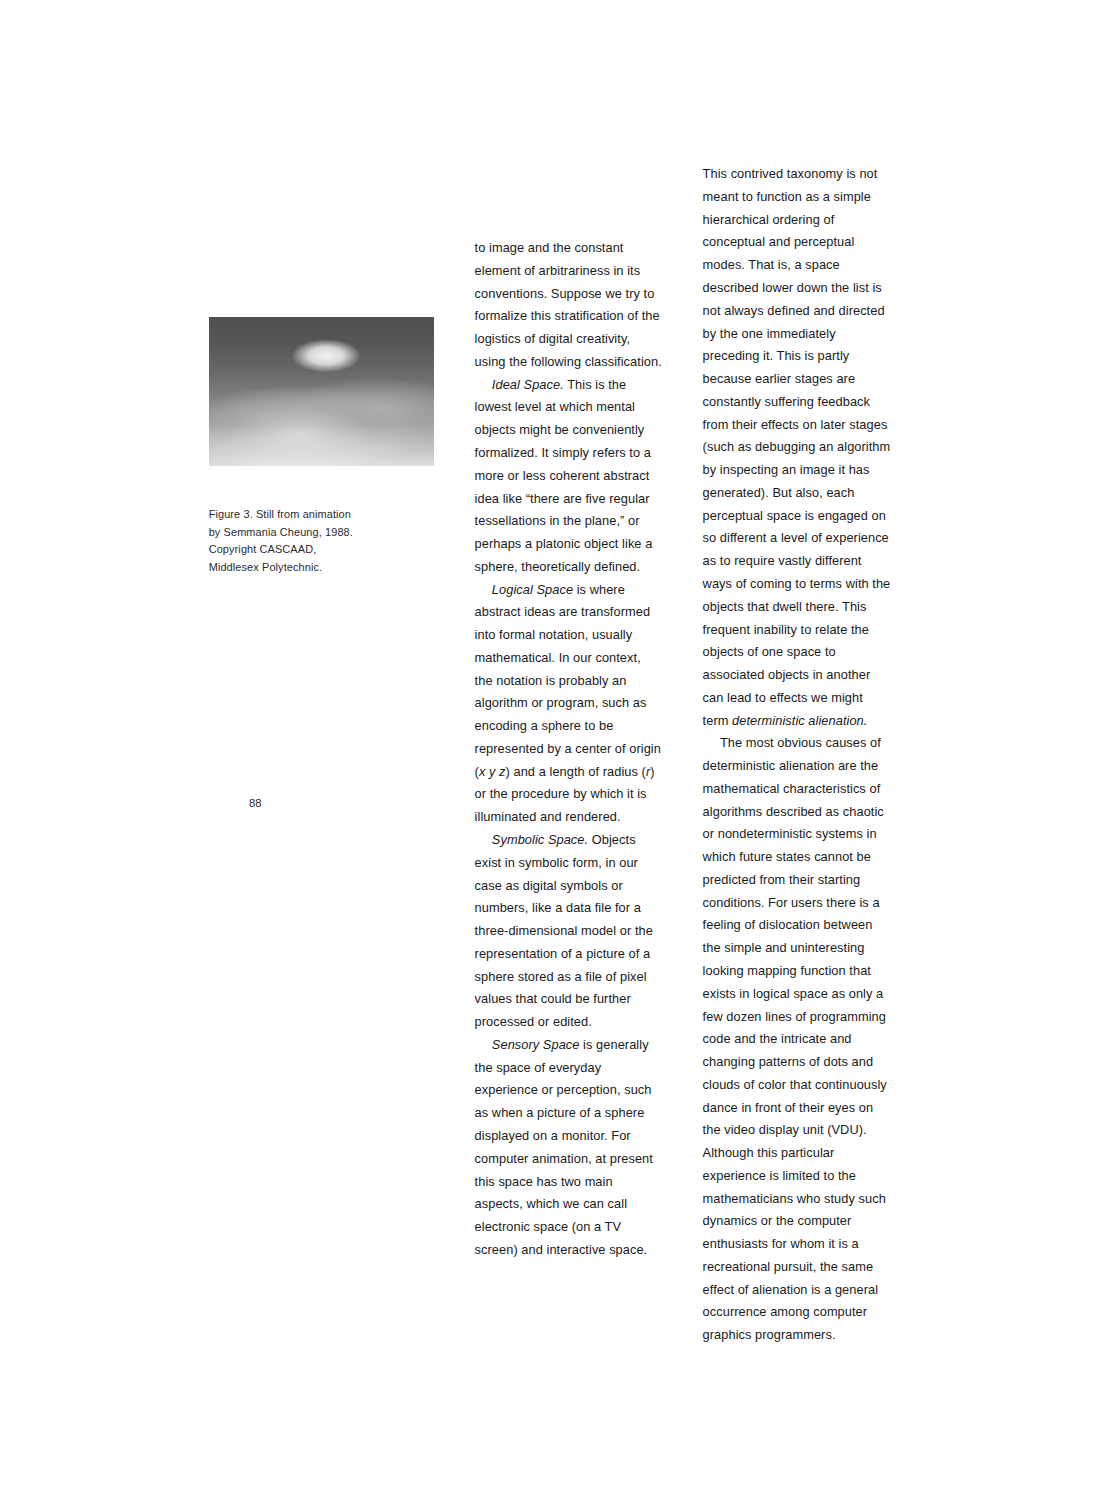Figure 3. Still from animation
by Semmania Cheung, 1988.
Copyright CASCAAD,
Middlesex Polytechnic.
88
to image and the constant element of arbitrariness in its conventions. Suppose we try to formalize this stratification of the logistics of digital creativity, using the following classification.
Ideal Space. This is the lowest level at which mental objects might be conveniently formalized. It simply refers to a more or less coherent abstract idea like “there are five regular tessellations in the plane,” or perhaps a platonic object like a sphere, theoretically defined.
Logical Space is where abstract ideas are transformed into formal notation, usually mathematical. In our context, the notation is probably an algorithm or program, such as encoding a sphere to be represented by a center of origin (x y z) and a length of radius (r) or the procedure by which it is illuminated and rendered.
Symbolic Space. Objects exist in symbolic form, in our case as digital symbols or numbers, like a data file for a three-dimensional model or the representation of a picture of a sphere stored as a file of pixel values that could be further processed or edited.
Sensory Space is generally the space of everyday experience or perception, such as when a picture of a sphere displayed on a monitor. For computer animation, at present this space has two main aspects, which we can call electronic space (on a TV screen) and interactive space.
This contrived taxonomy is not meant to function as a simple hierarchical ordering of conceptual and perceptual modes. That is, a space described lower down the list is not always defined and directed by the one immediately preceding it. This is partly because earlier stages are constantly suffering feedback from their effects on later stages (such as debugging an algorithm by inspecting an image it has generated). But also, each perceptual space is engaged on so different a level of experience as to require vastly different ways of coming to terms with the objects that dwell there. This frequent inability to relate the objects of one space to associated objects in another can lead to effects we might term deterministic alienation.
The most obvious causes of deterministic alienation are the mathematical characteristics of algorithms described as chaotic or nondeterministic systems in which future states cannot be predicted from their starting conditions. For users there is a feeling of dislocation between the simple and uninteresting looking mapping function that exists in logical space as only a few dozen lines of programming code and the intricate and changing patterns of dots and clouds of color that continuously dance in front of their eyes on the video display unit (VDU). Although this particular experience is limited to the mathematicians who study such dynamics or the computer enthusiasts for whom it is a recreational pursuit, the same effect of alienation is a general occurrence among computer graphics programmers.